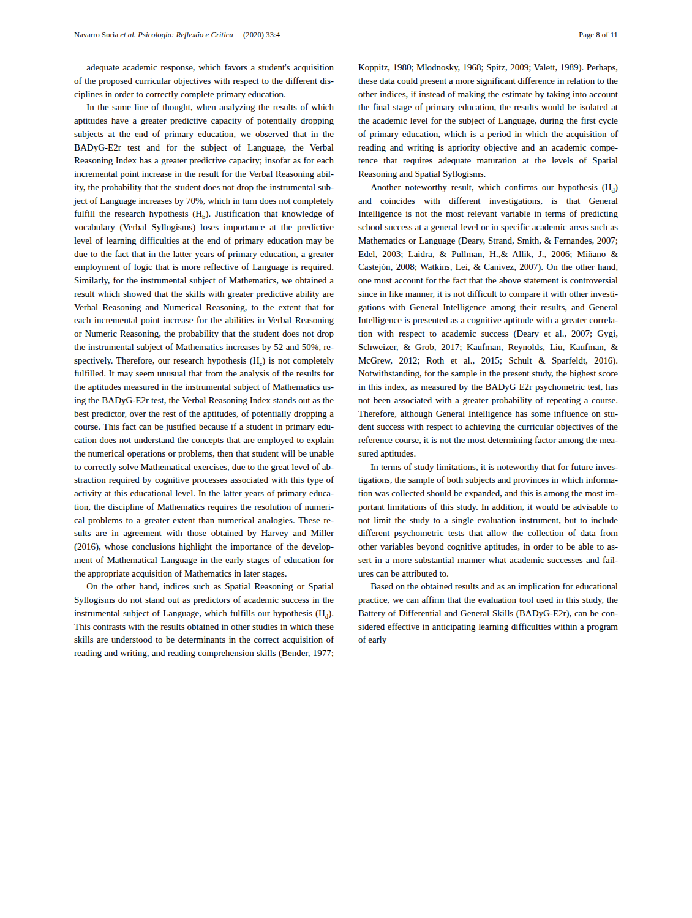Navarro Soria et al. Psicologia: Reflexão e Crítica (2020) 33:4
Page 8 of 11
adequate academic response, which favors a student's acquisition of the proposed curricular objectives with respect to the different disciplines in order to correctly complete primary education.
In the same line of thought, when analyzing the results of which aptitudes have a greater predictive capacity of potentially dropping subjects at the end of primary education, we observed that in the BADyG-E2r test and for the subject of Language, the Verbal Reasoning Index has a greater predictive capacity; insofar as for each incremental point increase in the result for the Verbal Reasoning ability, the probability that the student does not drop the instrumental subject of Language increases by 70%, which in turn does not completely fulfill the research hypothesis (Hb). Justification that knowledge of vocabulary (Verbal Syllogisms) loses importance at the predictive level of learning difficulties at the end of primary education may be due to the fact that in the latter years of primary education, a greater employment of logic that is more reflective of Language is required. Similarly, for the instrumental subject of Mathematics, we obtained a result which showed that the skills with greater predictive ability are Verbal Reasoning and Numerical Reasoning, to the extent that for each incremental point increase for the abilities in Verbal Reasoning or Numeric Reasoning, the probability that the student does not drop the instrumental subject of Mathematics increases by 52 and 50%, respectively. Therefore, our research hypothesis (Hc) is not completely fulfilled. It may seem unusual that from the analysis of the results for the aptitudes measured in the instrumental subject of Mathematics using the BADyG-E2r test, the Verbal Reasoning Index stands out as the best predictor, over the rest of the aptitudes, of potentially dropping a course. This fact can be justified because if a student in primary education does not understand the concepts that are employed to explain the numerical operations or problems, then that student will be unable to correctly solve Mathematical exercises, due to the great level of abstraction required by cognitive processes associated with this type of activity at this educational level. In the latter years of primary education, the discipline of Mathematics requires the resolution of numerical problems to a greater extent than numerical analogies. These results are in agreement with those obtained by Harvey and Miller (2016), whose conclusions highlight the importance of the development of Mathematical Language in the early stages of education for the appropriate acquisition of Mathematics in later stages.
On the other hand, indices such as Spatial Reasoning or Spatial Syllogisms do not stand out as predictors of academic success in the instrumental subject of Language, which fulfills our hypothesis (Hd). This contrasts with the results obtained in other studies in which these skills are understood to be determinants in the correct acquisition of reading and writing, and reading comprehension skills (Bender, 1977; Koppitz, 1980; Mlodnosky, 1968; Spitz, 2009; Valett, 1989). Perhaps, these data could present a more significant difference in relation to the other indices, if instead of making the estimate by taking into account the final stage of primary education, the results would be isolated at the academic level for the subject of Language, during the first cycle of primary education, which is a period in which the acquisition of reading and writing is apriority objective and an academic competence that requires adequate maturation at the levels of Spatial Reasoning and Spatial Syllogisms.
Another noteworthy result, which confirms our hypothesis (Hd) and coincides with different investigations, is that General Intelligence is not the most relevant variable in terms of predicting school success at a general level or in specific academic areas such as Mathematics or Language (Deary, Strand, Smith, & Fernandes, 2007; Edel, 2003; Laidra, & Pullman, H.,& Allik, J., 2006; Miñano & Castejón, 2008; Watkins, Lei, & Canivez, 2007). On the other hand, one must account for the fact that the above statement is controversial since in like manner, it is not difficult to compare it with other investigations with General Intelligence among their results, and General Intelligence is presented as a cognitive aptitude with a greater correlation with respect to academic success (Deary et al., 2007; Gygi, Schweizer, & Grob, 2017; Kaufman, Reynolds, Liu, Kaufman, & McGrew, 2012; Roth et al., 2015; Schult & Sparfeldt, 2016). Notwithstanding, for the sample in the present study, the highest score in this index, as measured by the BADyG E2r psychometric test, has not been associated with a greater probability of repeating a course. Therefore, although General Intelligence has some influence on student success with respect to achieving the curricular objectives of the reference course, it is not the most determining factor among the measured aptitudes.
In terms of study limitations, it is noteworthy that for future investigations, the sample of both subjects and provinces in which information was collected should be expanded, and this is among the most important limitations of this study. In addition, it would be advisable to not limit the study to a single evaluation instrument, but to include different psychometric tests that allow the collection of data from other variables beyond cognitive aptitudes, in order to be able to assert in a more substantial manner what academic successes and failures can be attributed to.
Based on the obtained results and as an implication for educational practice, we can affirm that the evaluation tool used in this study, the Battery of Differential and General Skills (BADyG-E2r), can be considered effective in anticipating learning difficulties within a program of early